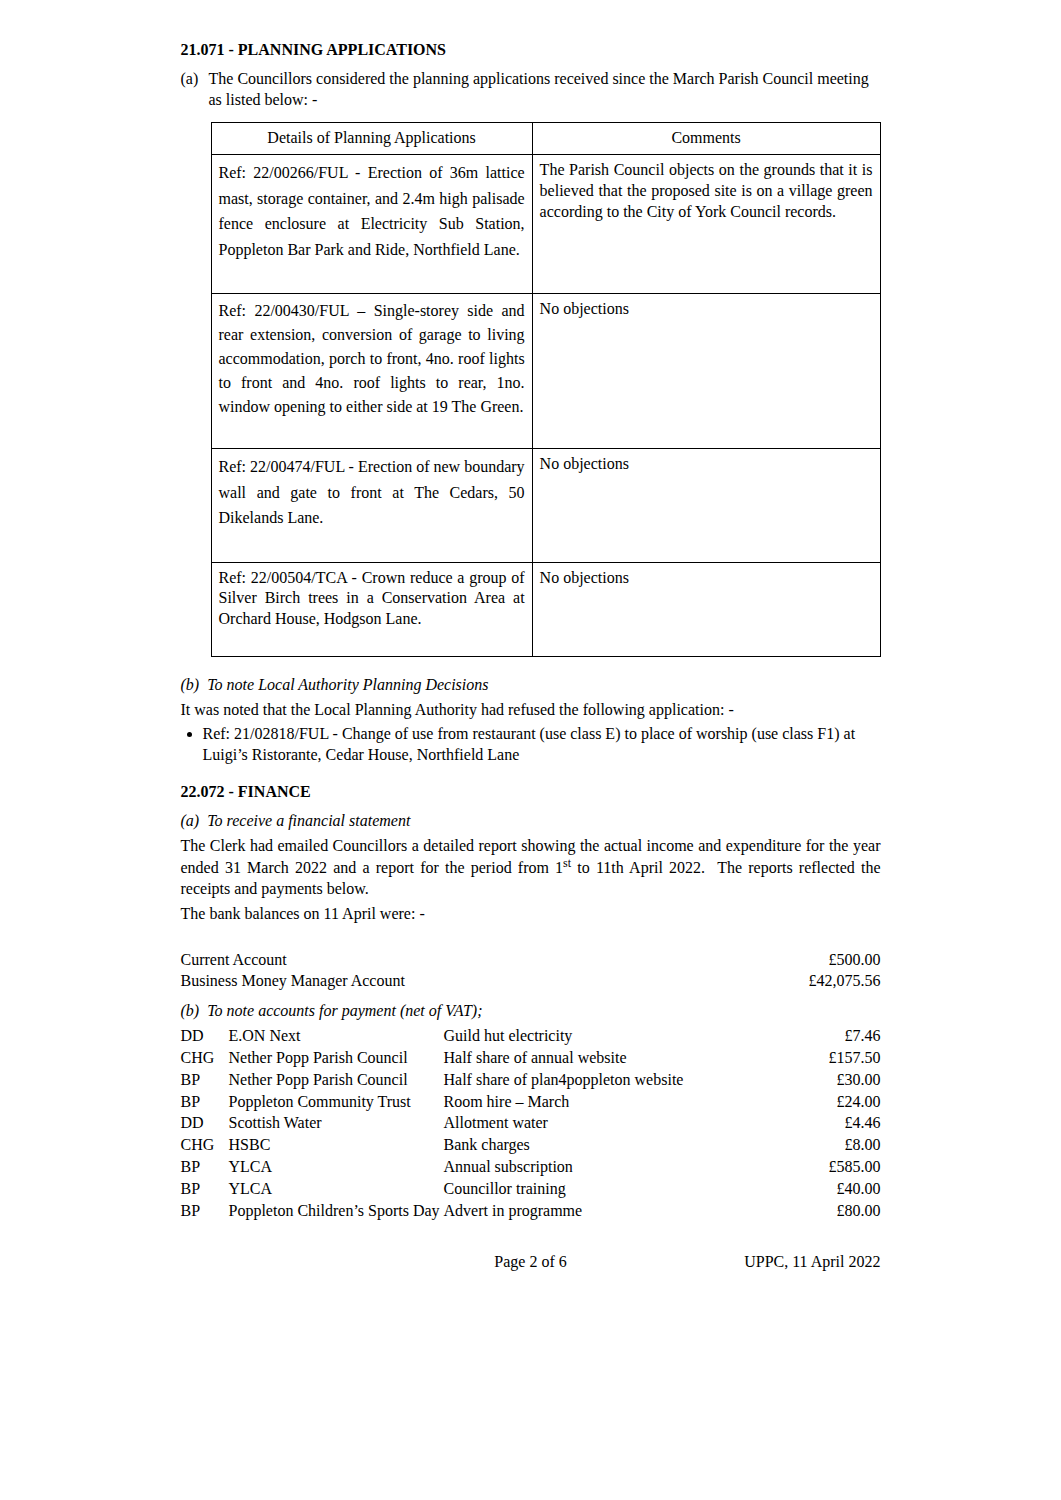21.071 - PLANNING APPLICATIONS
(a)
The Councillors considered the planning applications received since the March Parish Council meeting as listed below: -
| Details of Planning Applications | Comments |
| --- | --- |
| Ref: 22/00266/FUL - Erection of 36m lattice mast, storage container, and 2.4m high palisade fence enclosure at Electricity Sub Station, Poppleton Bar Park and Ride, Northfield Lane. | The Parish Council objects on the grounds that it is believed that the proposed site is on a village green according to the City of York Council records. |
| Ref: 22/00430/FUL – Single-storey side and rear extension, conversion of garage to living accommodation, porch to front, 4no. roof lights to front and 4no. roof lights to rear, 1no. window opening to either side at 19 The Green. | No objections |
| Ref: 22/00474/FUL - Erection of new boundary wall and gate to front at The Cedars, 50 Dikelands Lane. | No objections |
| Ref: 22/00504/TCA - Crown reduce a group of Silver Birch trees in a Conservation Area at Orchard House, Hodgson Lane. | No objections |
(b) To note Local Authority Planning Decisions
It was noted that the Local Planning Authority had refused the following application: -
Ref: 21/02818/FUL - Change of use from restaurant (use class E) to place of worship (use class F1) at Luigi’s Ristorante, Cedar House, Northfield Lane
22.072 - FINANCE
(a) To receive a financial statement
The Clerk had emailed Councillors a detailed report showing the actual income and expenditure for the year ended 31 March 2022 and a report for the period from 1st to 11th April 2022. The reports reflected the receipts and payments below.
The bank balances on 11 April were: -
| Current Account | £500.00 |
| Business Money Manager Account | £42,075.56 |
(b) To note accounts for payment (net of VAT);
| DD | E.ON Next | Guild hut electricity | £7.46 |
| CHG | Nether Popp Parish Council | Half share of annual website | £157.50 |
| BP | Nether Popp Parish Council | Half share of plan4poppleton website | £30.00 |
| BP | Poppleton Community Trust | Room hire – March | £24.00 |
| DD | Scottish Water | Allotment water | £4.46 |
| CHG | HSBC | Bank charges | £8.00 |
| BP | YLCA | Annual subscription | £585.00 |
| BP | YLCA | Councillor training | £40.00 |
| BP | Poppleton Children’s Sports Day | Advert in programme | £80.00 |
Page 2 of 6 UPPC, 11 April 2022